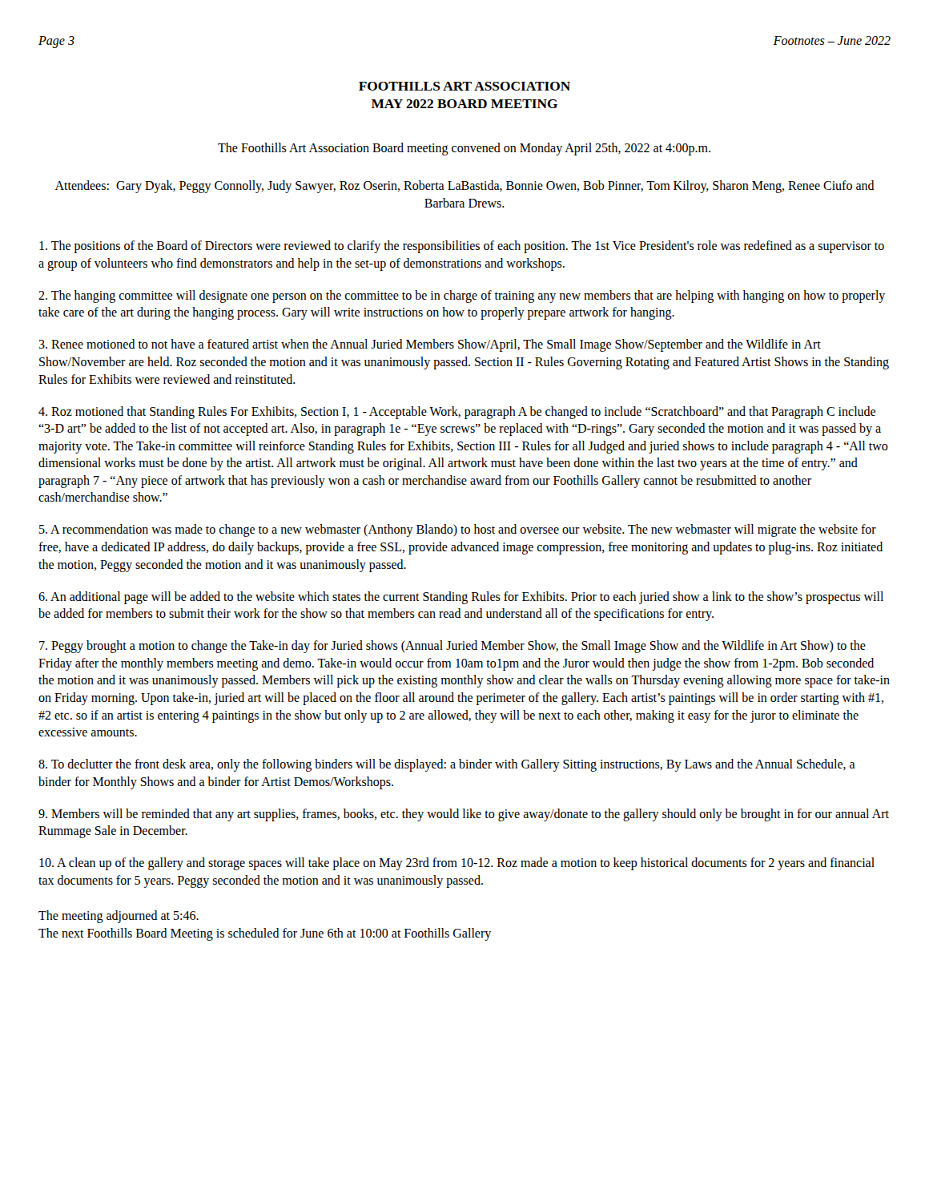Page 3 Footnotes – June 2022
FOOTHILLS ART ASSOCIATION
MAY 2022 BOARD MEETING
The Foothills Art Association Board meeting convened on Monday April 25th, 2022 at 4:00p.m.
Attendees: Gary Dyak, Peggy Connolly, Judy Sawyer, Roz Oserin, Roberta LaBastida, Bonnie Owen, Bob Pinner, Tom Kilroy, Sharon Meng, Renee Ciufo and Barbara Drews.
1. The positions of the Board of Directors were reviewed to clarify the responsibilities of each position. The 1st Vice President's role was redefined as a supervisor to a group of volunteers who find demonstrators and help in the set-up of demonstrations and workshops.
2. The hanging committee will designate one person on the committee to be in charge of training any new members that are helping with hanging on how to properly take care of the art during the hanging process. Gary will write instructions on how to properly prepare artwork for hanging.
3. Renee motioned to not have a featured artist when the Annual Juried Members Show/April, The Small Image Show/September and the Wildlife in Art Show/November are held. Roz seconded the motion and it was unanimously passed. Section II - Rules Governing Rotating and Featured Artist Shows in the Standing Rules for Exhibits were reviewed and reinstituted.
4. Roz motioned that Standing Rules For Exhibits, Section I, 1 - Acceptable Work, paragraph A be changed to include “Scratchboard” and that Paragraph C include “3-D art” be added to the list of not accepted art. Also, in paragraph 1e - “Eye screws” be replaced with “D-rings”. Gary seconded the motion and it was passed by a majority vote. The Take-in committee will reinforce Standing Rules for Exhibits, Section III - Rules for all Judged and juried shows to include paragraph 4 - “All two dimensional works must be done by the artist. All artwork must be original. All artwork must have been done within the last two years at the time of entry.” and paragraph 7 - “Any piece of artwork that has previously won a cash or merchandise award from our Foothills Gallery cannot be resubmitted to another cash/merchandise show.”
5. A recommendation was made to change to a new webmaster (Anthony Blando) to host and oversee our website. The new webmaster will migrate the website for free, have a dedicated IP address, do daily backups, provide a free SSL, provide advanced image compression, free monitoring and updates to plug-ins. Roz initiated the motion, Peggy seconded the motion and it was unanimously passed.
6. An additional page will be added to the website which states the current Standing Rules for Exhibits. Prior to each juried show a link to the show’s prospectus will be added for members to submit their work for the show so that members can read and understand all of the specifications for entry.
7. Peggy brought a motion to change the Take-in day for Juried shows (Annual Juried Member Show, the Small Image Show and the Wildlife in Art Show) to the Friday after the monthly members meeting and demo. Take-in would occur from 10am to1pm and the Juror would then judge the show from 1-2pm. Bob seconded the motion and it was unanimously passed. Members will pick up the existing monthly show and clear the walls on Thursday evening allowing more space for take-in on Friday morning. Upon take-in, juried art will be placed on the floor all around the perimeter of the gallery. Each artist’s paintings will be in order starting with #1, #2 etc. so if an artist is entering 4 paintings in the show but only up to 2 are allowed, they will be next to each other, making it easy for the juror to eliminate the excessive amounts.
8. To declutter the front desk area, only the following binders will be displayed: a binder with Gallery Sitting instructions, By Laws and the Annual Schedule, a binder for Monthly Shows and a binder for Artist Demos/Workshops.
9. Members will be reminded that any art supplies, frames, books, etc. they would like to give away/donate to the gallery should only be brought in for our annual Art Rummage Sale in December.
10. A clean up of the gallery and storage spaces will take place on May 23rd from 10-12. Roz made a motion to keep historical documents for 2 years and financial tax documents for 5 years. Peggy seconded the motion and it was unanimously passed.
The meeting adjourned at 5:46.
The next Foothills Board Meeting is scheduled for June 6th at 10:00 at Foothills Gallery